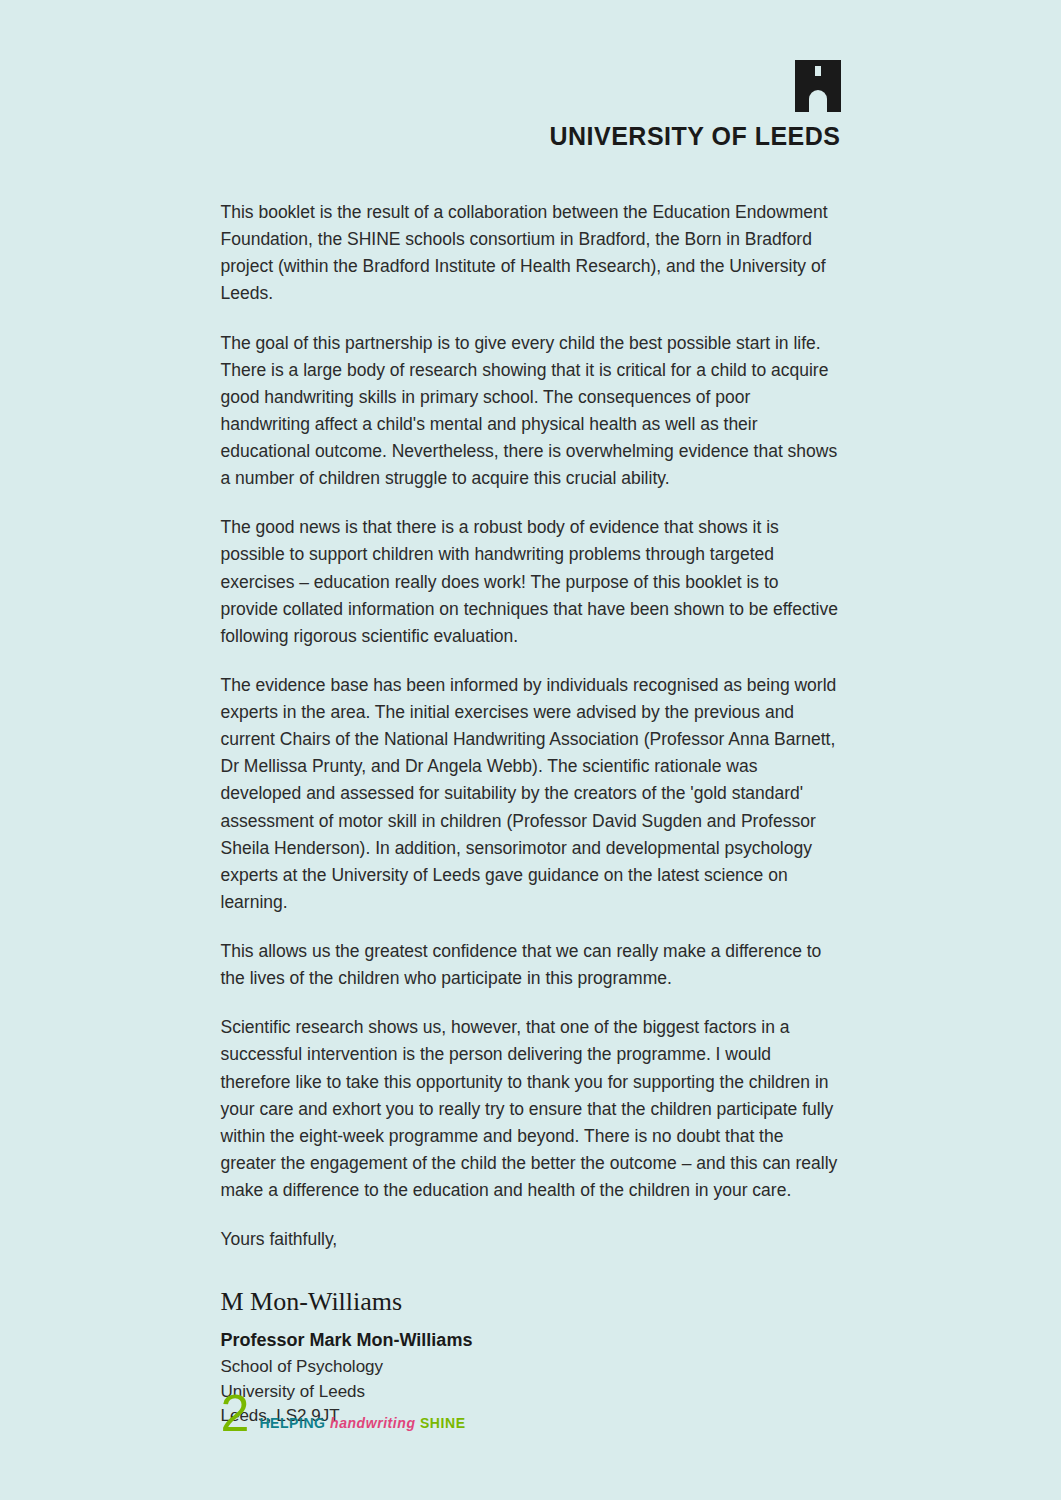UNIVERSITY OF LEEDS
This booklet is the result of a collaboration between the Education Endowment Foundation, the SHINE schools consortium in Bradford, the Born in Bradford project (within the Bradford Institute of Health Research), and the University of Leeds.
The goal of this partnership is to give every child the best possible start in life. There is a large body of research showing that it is critical for a child to acquire good handwriting skills in primary school. The consequences of poor handwriting affect a child's mental and physical health as well as their educational outcome. Nevertheless, there is overwhelming evidence that shows a number of children struggle to acquire this crucial ability.
The good news is that there is a robust body of evidence that shows it is possible to support children with handwriting problems through targeted exercises – education really does work! The purpose of this booklet is to provide collated information on techniques that have been shown to be effective following rigorous scientific evaluation.
The evidence base has been informed by individuals recognised as being world experts in the area. The initial exercises were advised by the previous and current Chairs of the National Handwriting Association (Professor Anna Barnett, Dr Mellissa Prunty, and Dr Angela Webb). The scientific rationale was developed and assessed for suitability by the creators of the 'gold standard' assessment of motor skill in children (Professor David Sugden and Professor Sheila Henderson). In addition, sensorimotor and developmental psychology experts at the University of Leeds gave guidance on the latest science on learning.
This allows us the greatest confidence that we can really make a difference to the lives of the children who participate in this programme.
Scientific research shows us, however, that one of the biggest factors in a successful intervention is the person delivering the programme. I would therefore like to take this opportunity to thank you for supporting the children in your care and exhort you to really try to ensure that the children participate fully within the eight-week programme and beyond. There is no doubt that the greater the engagement of the child the better the outcome – and this can really make a difference to the education and health of the children in your care.
Yours faithfully,
M Mon-Williams
Professor Mark Mon-Williams
School of Psychology
University of Leeds
Leeds, LS2 9JT
2
HELPING handwriting SHINE